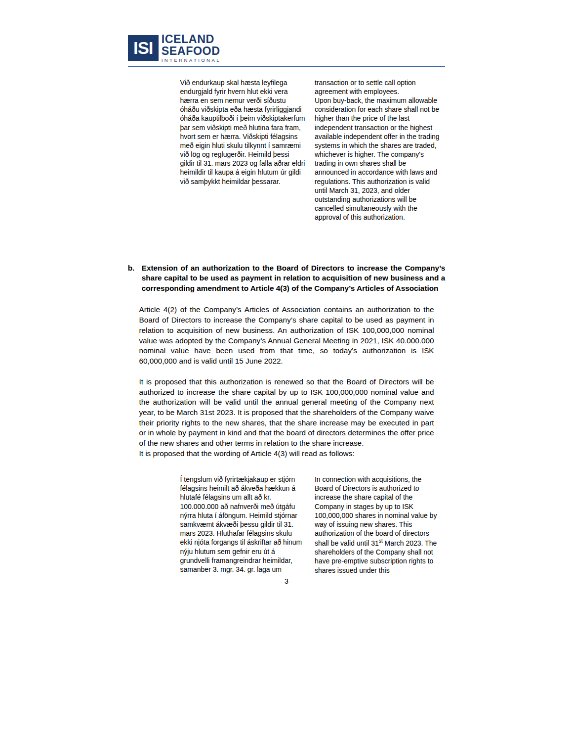ISI
ICELAND SEAFOOD INTERNATIONAL
| Við endurkaup skal hæsta leyfilega endurgjald fyrir hvern hlut ekki vera hærra en sem nemur verði síðustu óháðu viðskipta eða hæsta fyrirliggjandi óháða kauptilboði í þeim viðskiptakerfum þar sem viðskipti með hlutina fara fram, hvort sem er hærra. Viðskipti félagsins með eigin hluti skulu tilkynnt í samræmi við lög og reglugerðir. Heimild þessi gildir til 31. mars 2023 og falla aðrar eldri heimildir til kaupa á eigin hlutum úr gildi við samþykkt heimildar þessarar. | transaction or to settle call option agreement with employees. Upon buy-back, the maximum allowable consideration for each share shall not be higher than the price of the last independent transaction or the highest available independent offer in the trading systems in which the shares are traded, whichever is higher. The company's trading in own shares shall be announced in accordance with laws and regulations. This authorization is valid until March 31, 2023, and older outstanding authorizations will be cancelled simultaneously with the approval of this authorization. |
b.
Extension of an authorization to the Board of Directors to increase the Company’s share capital to be used as payment in relation to acquisition of new business and a corresponding amendment to Article 4(3) of the Company’s Articles of Association
Article 4(2) of the Company’s Articles of Association contains an authorization to the Board of Directors to increase the Company’s share capital to be used as payment in relation to acquisition of new business. An authorization of ISK 100,000,000 nominal value was adopted by the Company’s Annual General Meeting in 2021, ISK 40.000.000 nominal value have been used from that time, so today’s authorization is ISK 60,000,000 and is valid until 15 June 2022.
It is proposed that this authorization is renewed so that the Board of Directors will be authorized to increase the share capital by up to ISK 100,000,000 nominal value and the authorization will be valid until the annual general meeting of the Company next year, to be March 31st 2023. It is proposed that the shareholders of the Company waive their priority rights to the new shares, that the share increase may be executed in part or in whole by payment in kind and that the board of directors determines the offer price of the new shares and other terms in relation to the share increase.
It is proposed that the wording of Article 4(3) will read as follows:
| Í tengslum við fyrirtækjakaup er stjórn félagsins heimilt að ákveða hækkun á hlutafé félagsins um allt að kr. 100.000.000 að nafnverði með útgáfu nýrra hluta í áföngum. Heimild stjórnar samkvæmt ákvæði þessu gildir til 31. mars 2023. Hluthafar félagsins skulu ekki njóta forgangs til áskriftar að hinum nýju hlutum sem gefnir eru út á grundvelli framangreindrar heimildar, samanber 3. mgr. 34. gr. laga um | In connection with acquisitions, the Board of Directors is authorized to increase the share capital of the Company in stages by up to ISK 100,000,000 shares in nominal value by way of issuing new shares. This authorization of the board of directors shall be valid until 31 st March 2023. The shareholders of the Company shall not have pre-emptive subscription rights to shares issued under this |
3